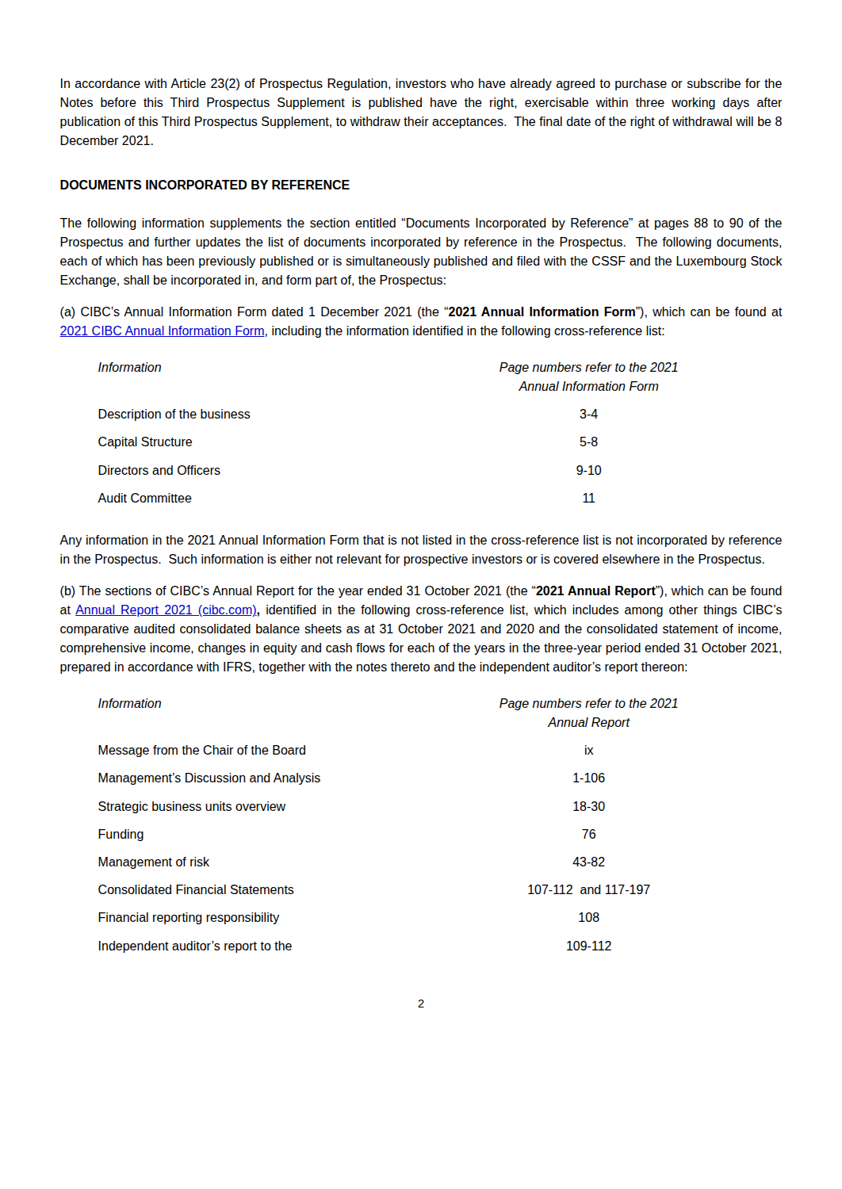In accordance with Article 23(2) of Prospectus Regulation, investors who have already agreed to purchase or subscribe for the Notes before this Third Prospectus Supplement is published have the right, exercisable within three working days after publication of this Third Prospectus Supplement, to withdraw their acceptances. The final date of the right of withdrawal will be 8 December 2021.
DOCUMENTS INCORPORATED BY REFERENCE
The following information supplements the section entitled “Documents Incorporated by Reference” at pages 88 to 90 of the Prospectus and further updates the list of documents incorporated by reference in the Prospectus. The following documents, each of which has been previously published or is simultaneously published and filed with the CSSF and the Luxembourg Stock Exchange, shall be incorporated in, and form part of, the Prospectus:
(a) CIBC’s Annual Information Form dated 1 December 2021 (the “2021 Annual Information Form”), which can be found at 2021 CIBC Annual Information Form, including the information identified in the following cross-reference list:
| Information | Page numbers refer to the 2021 Annual Information Form |
| Description of the business | 3-4 |
| Capital Structure | 5-8 |
| Directors and Officers | 9-10 |
| Audit Committee | 11 |
Any information in the 2021 Annual Information Form that is not listed in the cross-reference list is not incorporated by reference in the Prospectus. Such information is either not relevant for prospective investors or is covered elsewhere in the Prospectus.
(b) The sections of CIBC’s Annual Report for the year ended 31 October 2021 (the “2021 Annual Report”), which can be found at Annual Report 2021 (cibc.com), identified in the following cross-reference list, which includes among other things CIBC’s comparative audited consolidated balance sheets as at 31 October 2021 and 2020 and the consolidated statement of income, comprehensive income, changes in equity and cash flows for each of the years in the three-year period ended 31 October 2021, prepared in accordance with IFRS, together with the notes thereto and the independent auditor’s report thereon:
| Information | Page numbers refer to the 2021 Annual Report |
| Message from the Chair of the Board | ix |
| Management’s Discussion and Analysis | 1-106 |
| Strategic business units overview | 18-30 |
| Funding | 76 |
| Management of risk | 43-82 |
| Consolidated Financial Statements | 107-112 and 117-197 |
| Financial reporting responsibility | 108 |
| Independent auditor’s report to the | 109-112 |
2